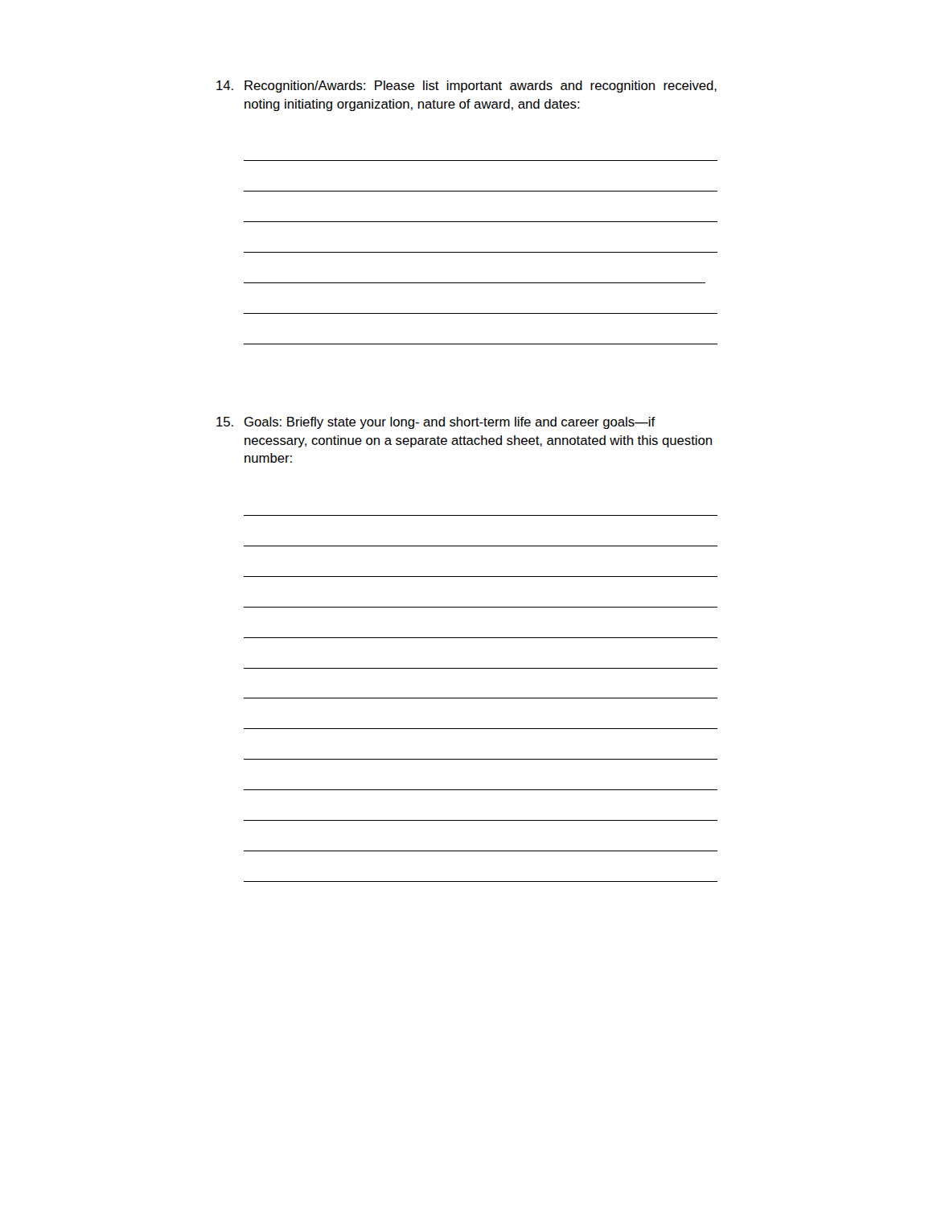14.
Recognition/Awards: Please list important awards and recognition received, noting initiating organization, nature of award, and dates:
15.
Goals: Briefly state your long- and short-term life and career goals—if necessary, continue on a separate attached sheet, annotated with this question number: